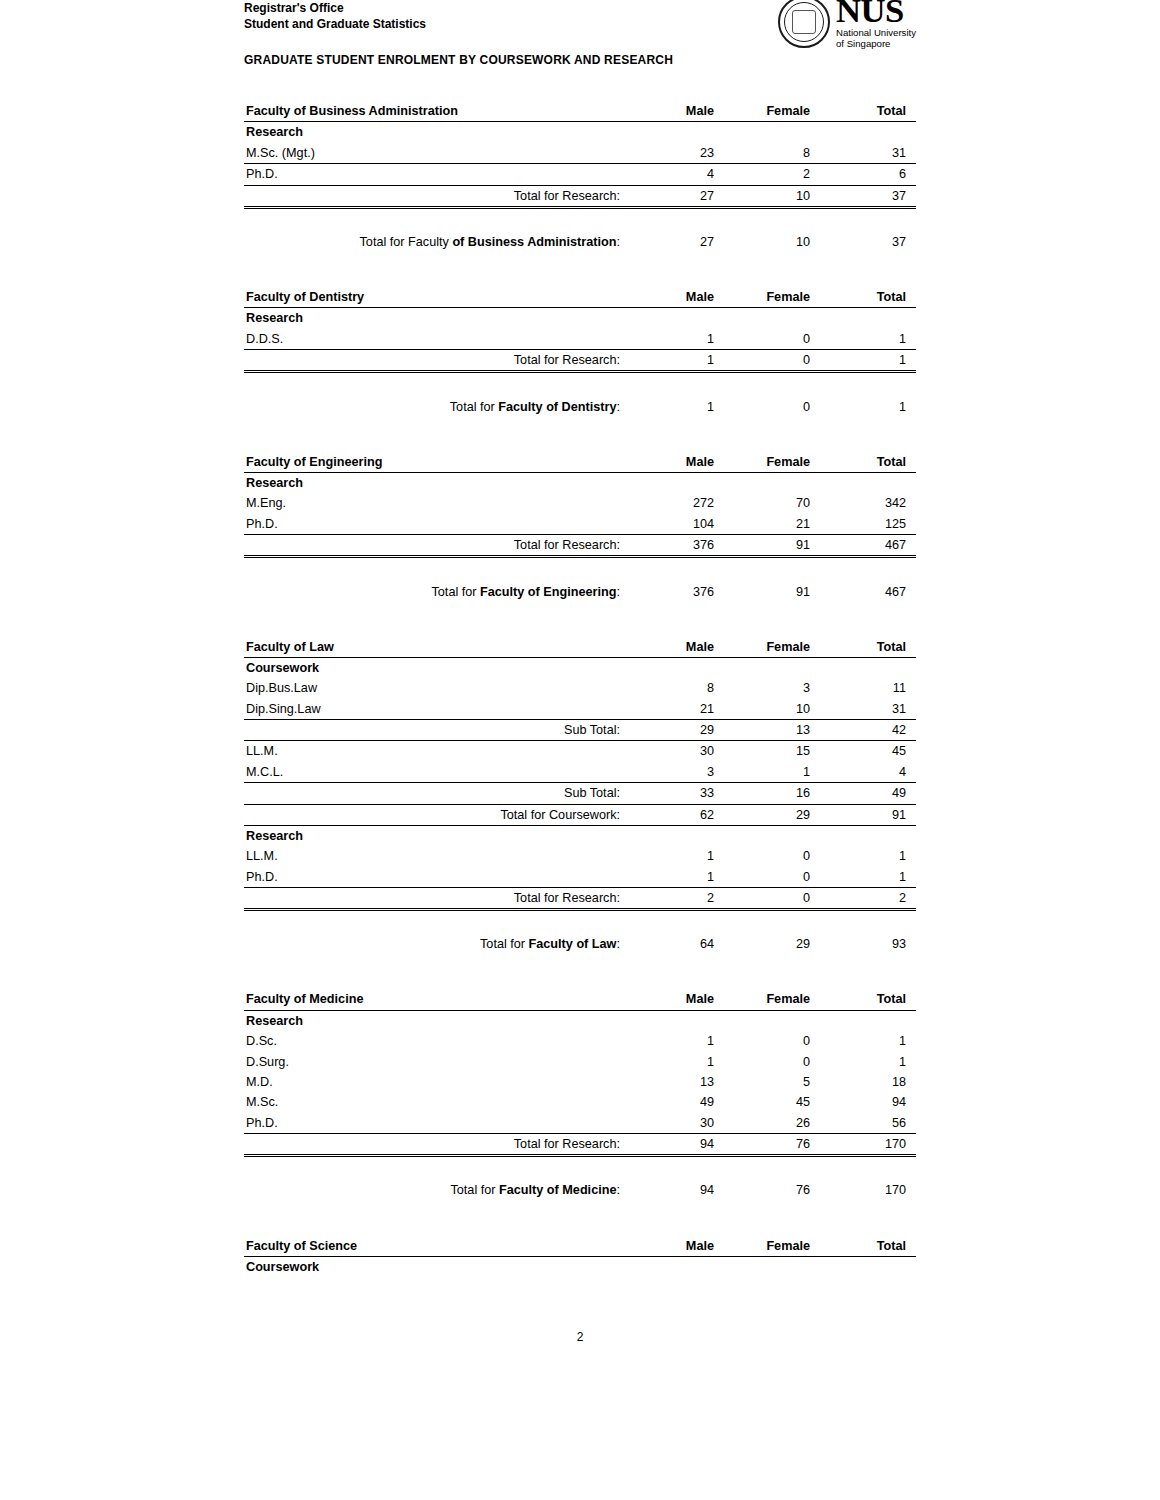Registrar's Office
Student and Graduate Statistics
GRADUATE STUDENT ENROLMENT BY COURSEWORK AND RESEARCH
NUS
National University
of Singapore
| Faculty of Business Administration | Male | Female | Total |
| Research | | | |
| M.Sc. (Mgt.) | 23 | 8 | 31 |
| Ph.D. | 4 | 2 | 6 |
| Total for Research: | 27 | 10 | 37 |
| Total for Faculty of Business Administration : | 27 | 10 | 37 |
| Faculty of Dentistry | Male | Female | Total |
| Research | | | |
| D.D.S. | 1 | 0 | 1 |
| Total for Research: | 1 | 0 | 1 |
| Total for Faculty of Dentistry : | 1 | 0 | 1 |
| Faculty of Engineering | Male | Female | Total |
| Research | | | |
| M.Eng. | 272 | 70 | 342 |
| Ph.D. | 104 | 21 | 125 |
| Total for Research: | 376 | 91 | 467 |
| Total for Faculty of Engineering : | 376 | 91 | 467 |
| Faculty of Law | Male | Female | Total |
| Coursework | | | |
| Dip.Bus.Law | 8 | 3 | 11 |
| Dip.Sing.Law | 21 | 10 | 31 |
| Sub Total: | 29 | 13 | 42 |
| LL.M. | 30 | 15 | 45 |
| M.C.L. | 3 | 1 | 4 |
| Sub Total: | 33 | 16 | 49 |
| Total for Coursework: | 62 | 29 | 91 |
| Research | | | |
| LL.M. | 1 | 0 | 1 |
| Ph.D. | 1 | 0 | 1 |
| Total for Research: | 2 | 0 | 2 |
| Total for Faculty of Law : | 64 | 29 | 93 |
| Faculty of Medicine | Male | Female | Total |
| Research | | | |
| D.Sc. | 1 | 0 | 1 |
| D.Surg. | 1 | 0 | 1 |
| M.D. | 13 | 5 | 18 |
| M.Sc. | 49 | 45 | 94 |
| Ph.D. | 30 | 26 | 56 |
| Total for Research: | 94 | 76 | 170 |
| Total for Faculty of Medicine : | 94 | 76 | 170 |
| Faculty of Science | Male | Female | Total |
| Coursework | | | |
2